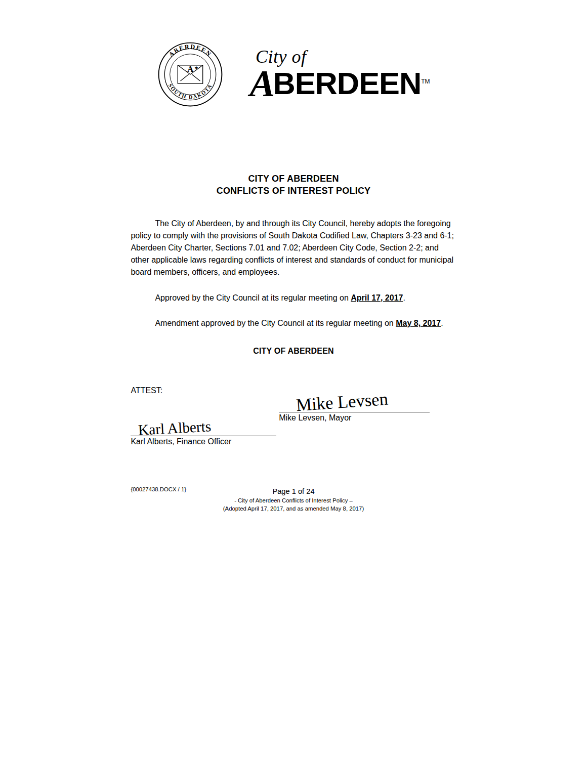ABERDEEN SOUTH DAKOTA A ★
City of
ABERDEENTM
CITY OF ABERDEEN
CONFLICTS OF INTEREST POLICY
The City of Aberdeen, by and through its City Council, hereby adopts the foregoing policy to comply with the provisions of South Dakota Codified Law, Chapters 3-23 and 6-1; Aberdeen City Charter, Sections 7.01 and 7.02; Aberdeen City Code, Section 2-2; and other applicable laws regarding conflicts of interest and standards of conduct for municipal board members, officers, and employees.
Approved by the City Council at its regular meeting on April 17, 2017.
Amendment approved by the City Council at its regular meeting on May 8, 2017.
CITY OF ABERDEEN
Mike Levsen
Mike Levsen, Mayor
ATTEST:
Karl Alberts
Karl Alberts, Finance Officer
{00027438.DOCX / 1}
Page 1 of 24
- City of Aberdeen Conflicts of Interest Policy –
(Adopted April 17, 2017, and as amended May 8, 2017)